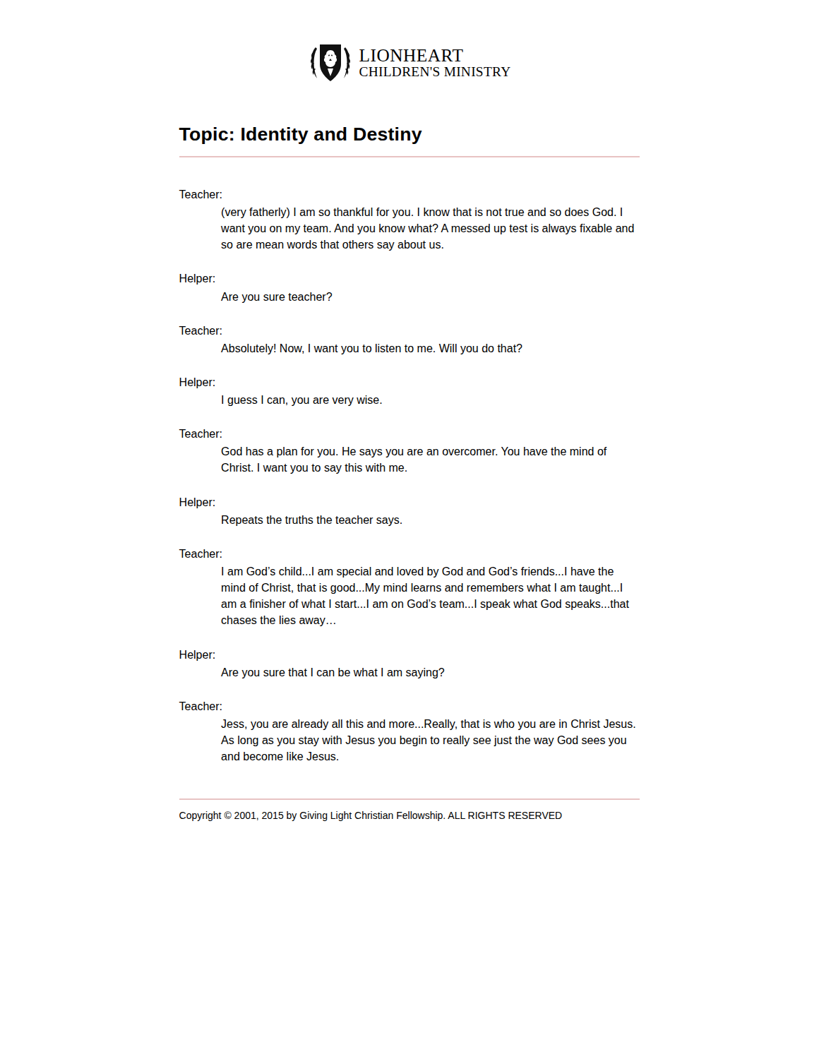LIONHEART CHILDREN'S MINISTRY
Topic: Identity and Destiny
Teacher:
(very fatherly) I am so thankful for you. I know that is not true and so does God. I want you on my team. And you know what? A messed up test is always fixable and so are mean words that others say about us.
Helper:
Are you sure teacher?
Teacher:
Absolutely! Now, I want you to listen to me. Will you do that?
Helper:
I guess I can, you are very wise.
Teacher:
God has a plan for you. He says you are an overcomer. You have the mind of Christ. I want you to say this with me.
Helper:
Repeats the truths the teacher says.
Teacher:
I am God’s child...I am special and loved by God and God’s friends...I have the mind of Christ, that is good...My mind learns and remembers what I am taught...I am a finisher of what I start...I am on God’s team...I speak what God speaks...that chases the lies away…
Helper:
Are you sure that I can be what I am saying?
Teacher:
Jess, you are already all this and more...Really, that is who you are in Christ Jesus. As long as you stay with Jesus you begin to really see just the way God sees you and become like Jesus.
Copyright © 2001, 2015 by Giving Light Christian Fellowship. ALL RIGHTS RESERVED